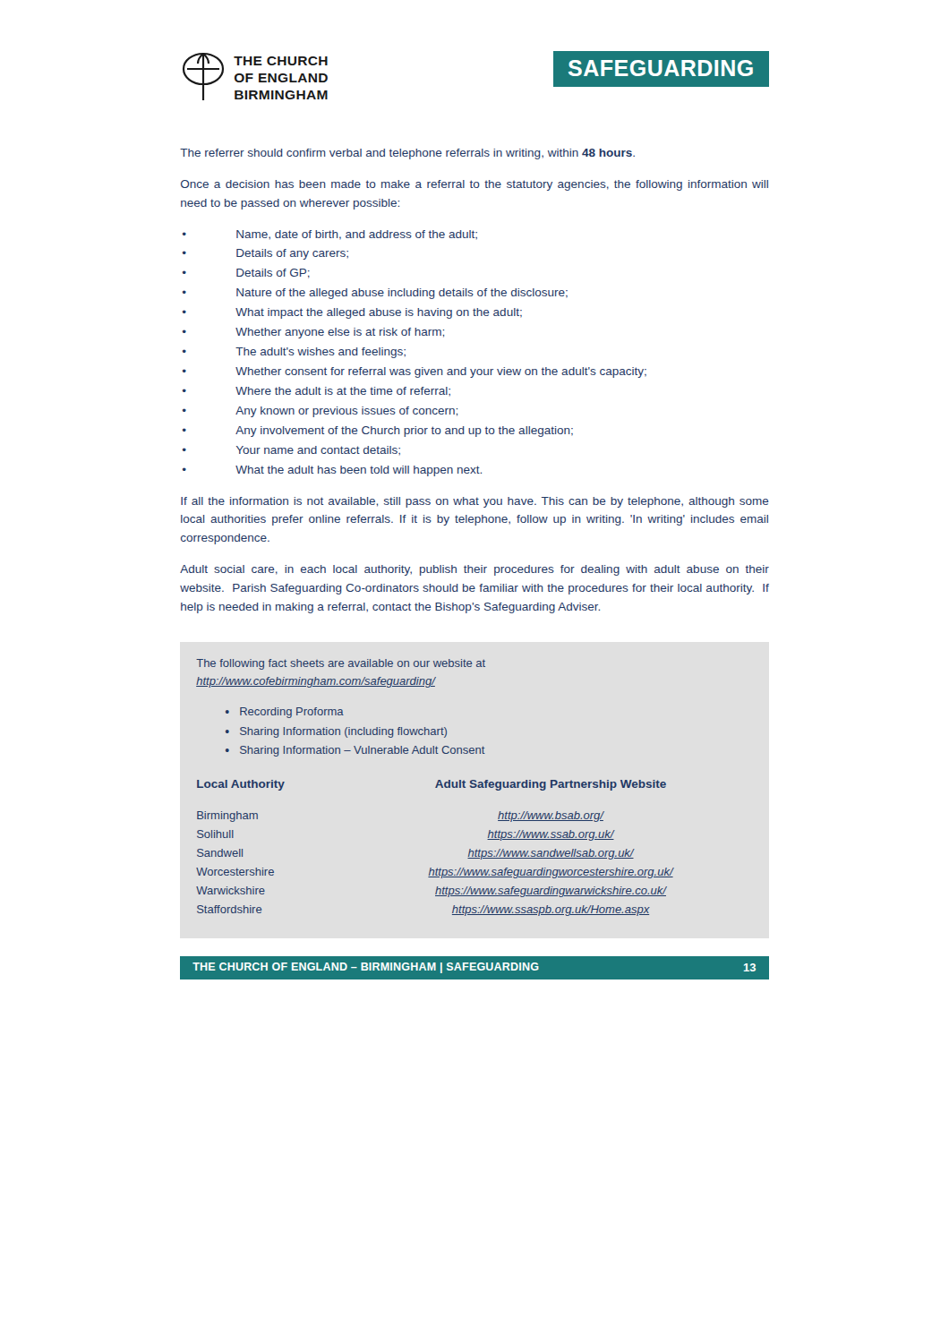THE CHURCH
OF ENGLAND
BIRMINGHAM
SAFEGUARDING
The referrer should confirm verbal and telephone referrals in writing, within 48 hours.
Once a decision has been made to make a referral to the statutory agencies, the following information will need to be passed on wherever possible:
•Name, date of birth, and address of the adult;
•Details of any carers;
•Details of GP;
•Nature of the alleged abuse including details of the disclosure;
•What impact the alleged abuse is having on the adult;
•Whether anyone else is at risk of harm;
•The adult's wishes and feelings;
•Whether consent for referral was given and your view on the adult's capacity;
•Where the adult is at the time of referral;
•Any known or previous issues of concern;
•Any involvement of the Church prior to and up to the allegation;
•Your name and contact details;
•What the adult has been told will happen next.
If all the information is not available, still pass on what you have. This can be by telephone, although some local authorities prefer online referrals. If it is by telephone, follow up in writing. 'In writing' includes email correspondence.
Adult social care, in each local authority, publish their procedures for dealing with adult abuse on their website. Parish Safeguarding Co-ordinators should be familiar with the procedures for their local authority. If help is needed in making a referral, contact the Bishop's Safeguarding Adviser.
The following fact sheets are available on our website at
http://www.cofebirmingham.com/safeguarding/
Recording Proforma
Sharing Information (including flowchart)
Sharing Information – Vulnerable Adult Consent
Local Authority
Adult Safeguarding Partnership Website
Birmingham
http://www.bsab.org/
Solihull
https://www.ssab.org.uk/
Sandwell
https://www.sandwellsab.org.uk/
Worcestershire
https://www.safeguardingworcestershire.org.uk/
Warwickshire
https://www.safeguardingwarwickshire.co.uk/
Staffordshire
https://www.ssaspb.org.uk/Home.aspx
THE CHURCH OF ENGLAND – BIRMINGHAM | SAFEGUARDING 13